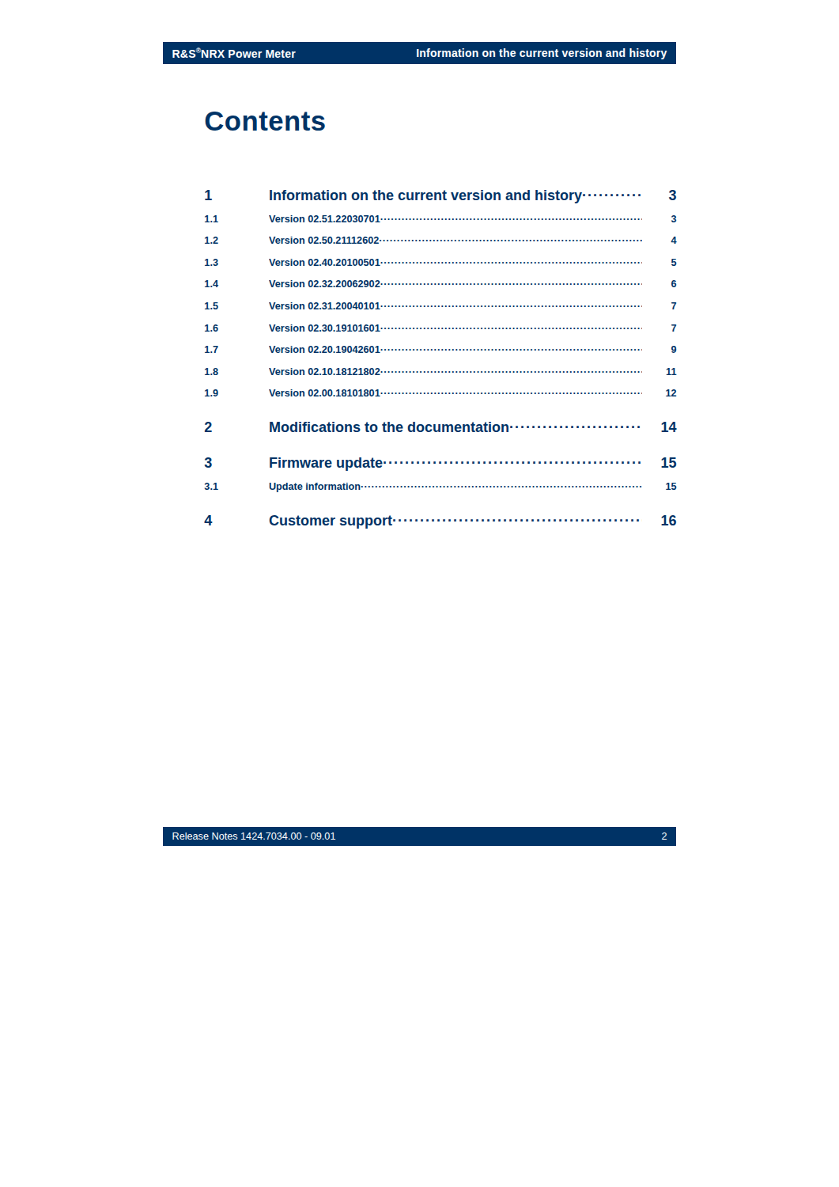R&S®NRX Power Meter Information on the current version and history
Contents
| 1 | Information on the current version and history | 3 |
| 1.1 | Version 02.51.22030701 | 3 |
| 1.2 | Version 02.50.21112602 | 4 |
| 1.3 | Version 02.40.20100501 | 5 |
| 1.4 | Version 02.32.20062902 | 6 |
| 1.5 | Version 02.31.20040101 | 7 |
| 1.6 | Version 02.30.19101601 | 7 |
| 1.7 | Version 02.20.19042601 | 9 |
| 1.8 | Version 02.10.18121802 | 11 |
| 1.9 | Version 02.00.18101801 | 12 |
| 2 | Modifications to the documentation | 14 |
| 3 | Firmware update | 15 |
| 3.1 | Update information | 15 |
| 4 | Customer support | 16 |
Release Notes 1424.7034.00 - 09.01 2